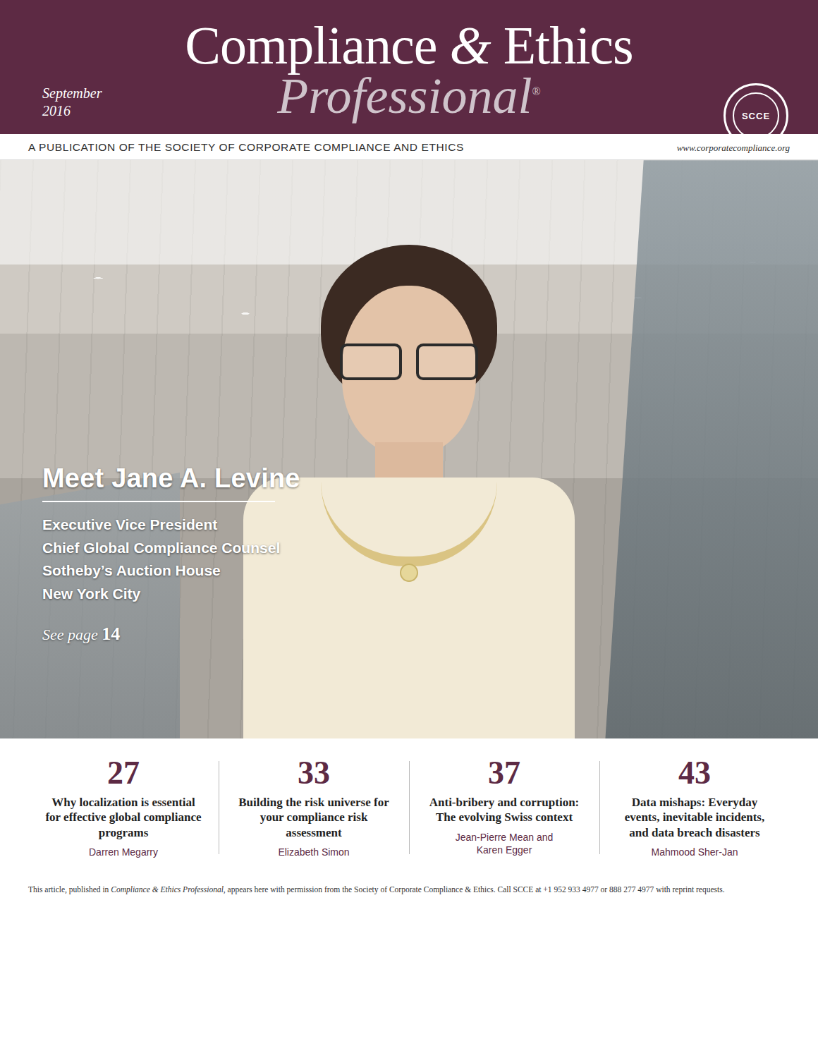Compliance & Ethics
Professional®
September
2016
SCCE
®
A PUBLICATION OF THE SOCIETY OF CORPORATE COMPLIANCE AND ETHICS
www.corporatecompliance.org
Meet Jane A. Levine
Executive Vice President
Chief Global Compliance Counsel
Sotheby’s Auction House
New York City
See page 14
27
Why localization is essential for effective global compliance programs
Darren Megarry
33
Building the risk universe for your compliance risk assessment
Elizabeth Simon
37
Anti-bribery and corruption: The evolving Swiss context
Jean-Pierre Mean and
Karen Egger
43
Data mishaps: Everyday events, inevitable incidents, and data breach disasters
Mahmood Sher-Jan
This article, published in Compliance & Ethics Professional, appears here with permission from the Society of Corporate Compliance & Ethics. Call SCCE at +1 952 933 4977 or 888 277 4977 with reprint requests.